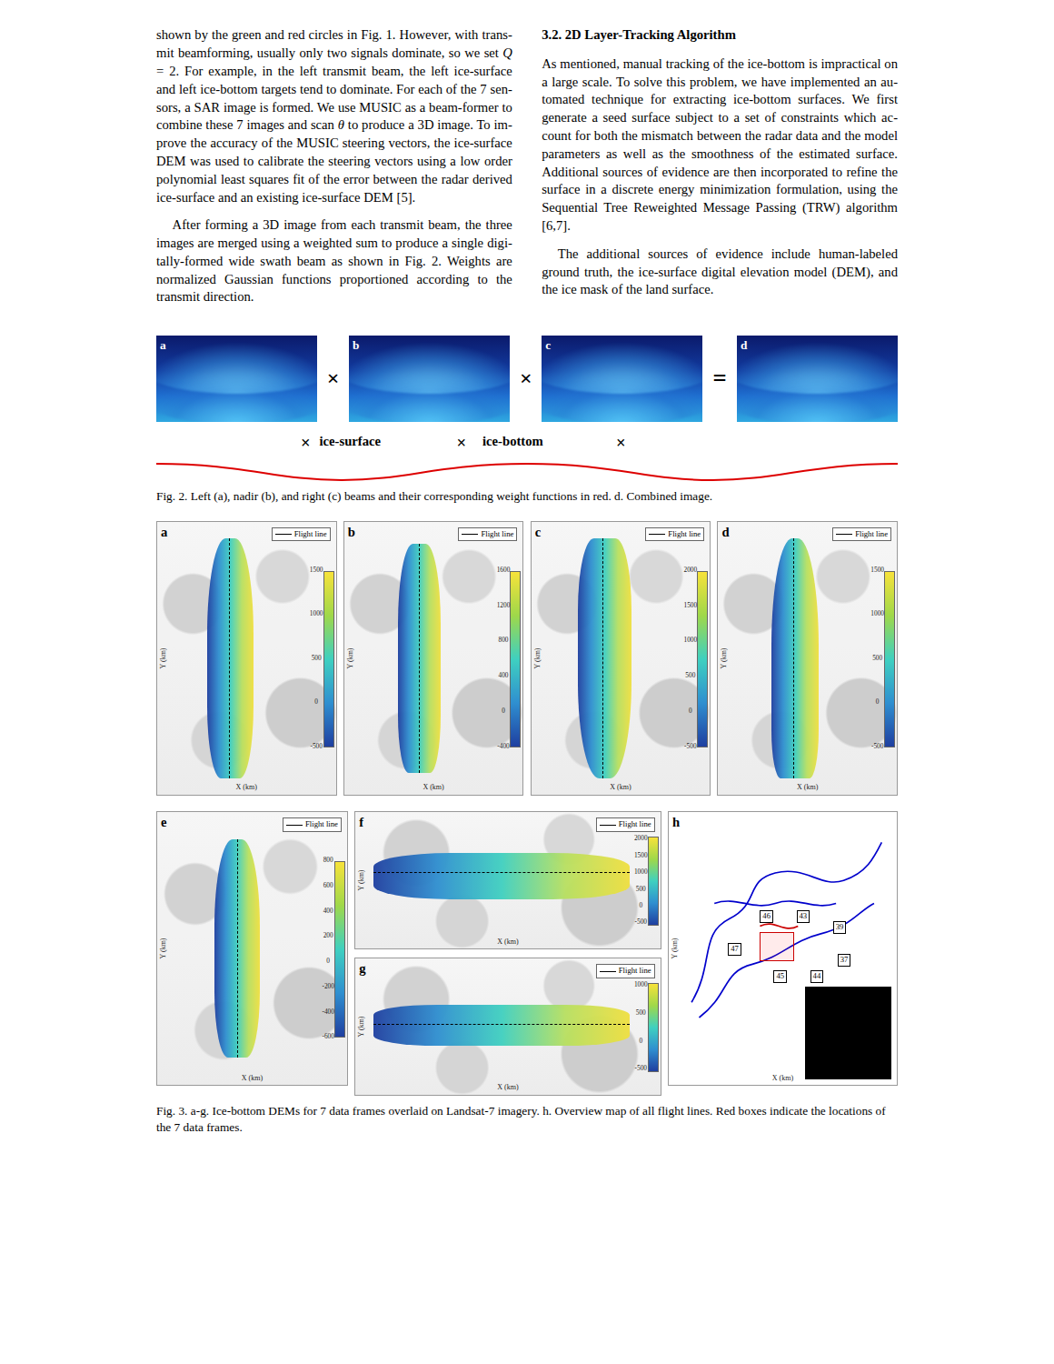shown by the green and red circles in Fig. 1. However, with transmit beamforming, usually only two signals dominate, so we set Q = 2. For example, in the left transmit beam, the left ice-surface and left ice-bottom targets tend to dominate. For each of the 7 sensors, a SAR image is formed. We use MUSIC as a beam-former to combine these 7 images and scan θ to produce a 3D image. To improve the accuracy of the MUSIC steering vectors, the ice-surface DEM was used to calibrate the steering vectors using a low order polynomial least squares fit of the error between the radar derived ice-surface and an existing ice-surface DEM [5].
After forming a 3D image from each transmit beam, the three images are merged using a weighted sum to produce a single digitally-formed wide swath beam as shown in Fig. 2. Weights are normalized Gaussian functions proportioned according to the transmit direction.
3.2. 2D Layer-Tracking Algorithm
As mentioned, manual tracking of the ice-bottom is impractical on a large scale. To solve this problem, we have implemented an automated technique for extracting ice-bottom surfaces. We first generate a seed surface subject to a set of constraints which account for both the mismatch between the radar data and the model parameters as well as the smoothness of the estimated surface. Additional sources of evidence are then incorporated to refine the surface in a discrete energy minimization formulation, using the Sequential Tree Reweighted Message Passing (TRW) algorithm [6,7].
The additional sources of evidence include human-labeled ground truth, the ice-surface digital elevation model (DEM), and the ice mask of the land surface.
a
×
b
×
c
=
d
× ice-surface × ice-bottom ×
Fig. 2. Left (a), nadir (b), and right (c) beams and their corresponding weight functions in red. d. Combined image.
a
Flight line
150010005000-500
Y (km)
X (km)
20140401_03_037
b
Flight line
160012008004000-400
Y (km)
X (km)
c
Flight line
2000150010005000-500
Y (km)
X (km)
20140401_03_043
d
Flight line
150010005000-500
Y (km)
X (km)
20140401_03_044
e
Flight line
8006004002000-200-400-600
Y (km)
X (km)
20140401_03_045
f
Flight line
2000150010005000-500
Y (km)
X (km)
g
Flight line
10005000-500
Y (km)
X (km)
h
43
46
39
47
45
44
37
Y (km)
X (km)
Fig. 3. a-g. Ice-bottom DEMs for 7 data frames overlaid on Landsat-7 imagery. h. Overview map of all flight lines. Red boxes indicate the locations of the 7 data frames.